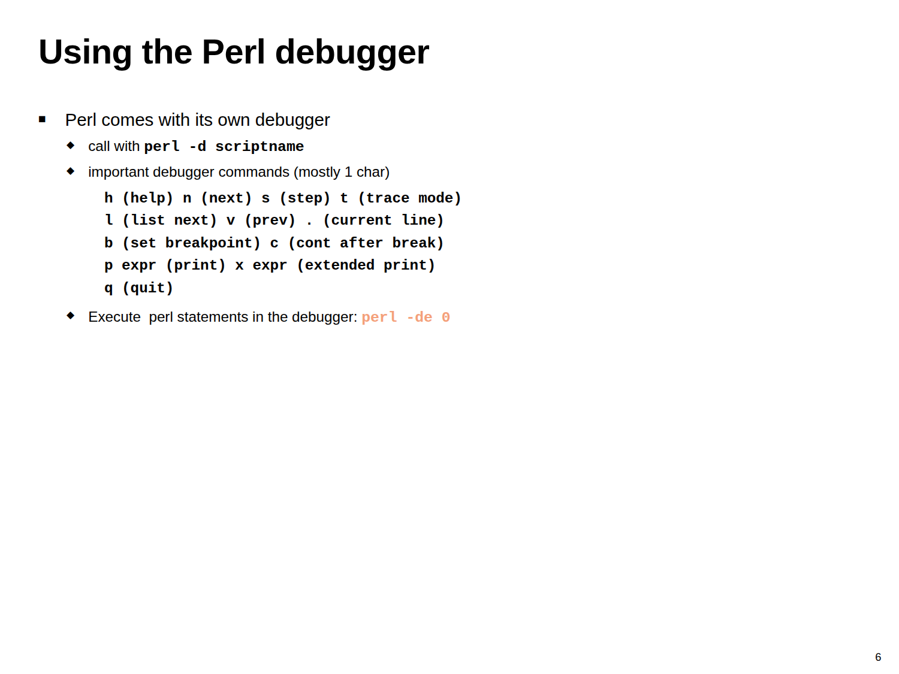Using the Perl debugger
Perl comes with its own debugger
call with perl -d scriptname
important debugger commands (mostly 1 char)
h (help) n (next) s (step) t (trace mode)
l (list next) v (prev) . (current line)
b (set breakpoint) c (cont after break)
p expr (print) x expr (extended print)
q (quit)
Execute perl statements in the debugger: perl -de 0
6